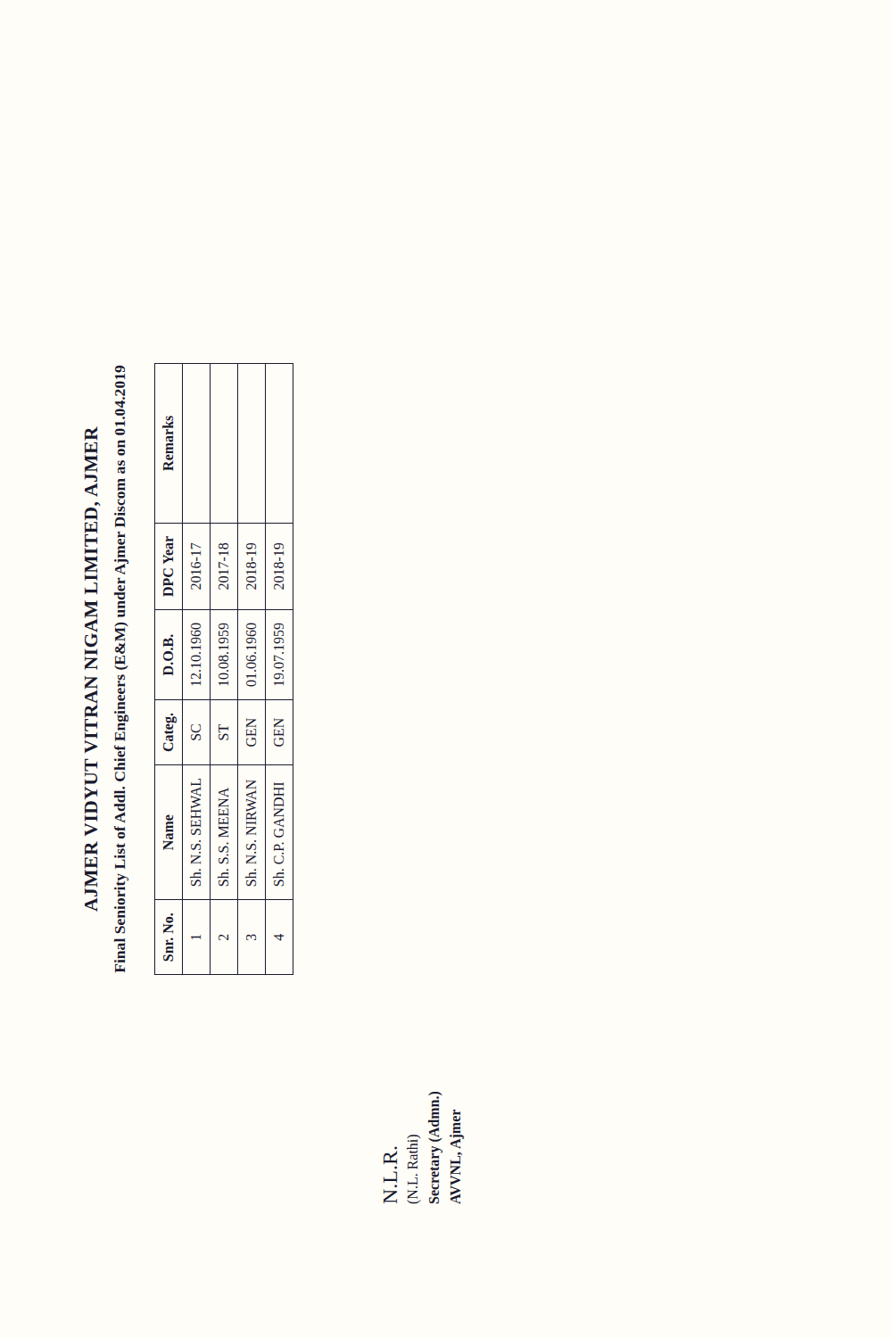AJMER VIDYUT VITRAN NIGAM LIMITED, AJMER
Final Seniority List of Addl. Chief Engineers (E&M) under Ajmer Discom as on 01.04.2019
| Snr. No. | Name | Categ. | D.O.B. | DPC Year | Remarks |
| --- | --- | --- | --- | --- | --- |
| 1 | Sh. N.S. SEHWAL | SC | 12.10.1960 | 2016-17 | |
| 2 | Sh. S.S. MEENA | ST | 10.08.1959 | 2017-18 | |
| 3 | Sh. N.S. NIRWAN | GEN | 01.06.1960 | 2018-19 | |
| 4 | Sh. C.P. GANDHI | GEN | 19.07.1959 | 2018-19 | |
N.L.R. (N.L. Rathi) Secretary (Admn.) AVVNL, Ajmer